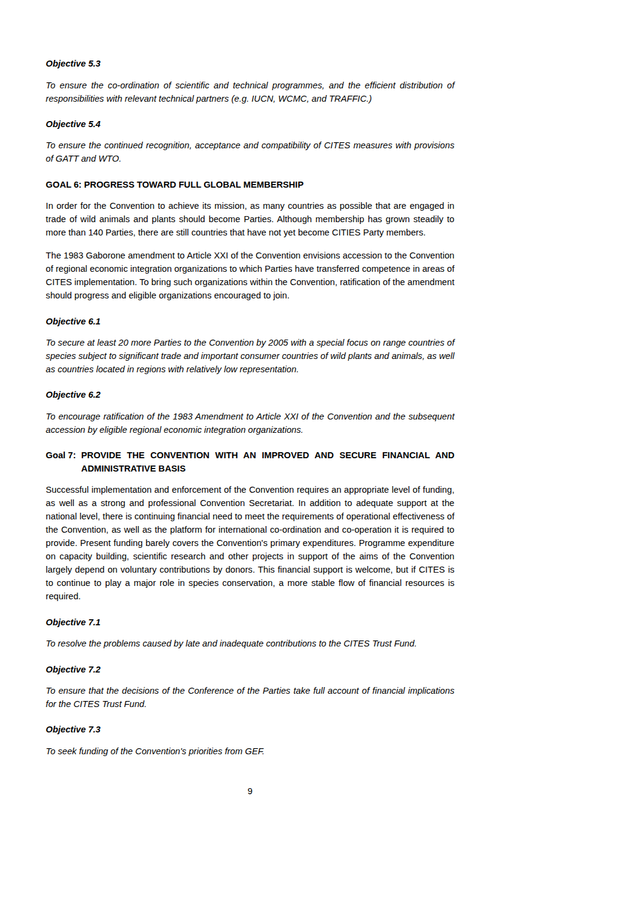Objective 5.3
To ensure the co-ordination of scientific and technical programmes, and the efficient distribution of responsibilities with relevant technical partners (e.g. IUCN, WCMC, and TRAFFIC.)
Objective 5.4
To ensure the continued recognition, acceptance and compatibility of CITES measures with provisions of GATT and WTO.
Goal 6: PROGRESS TOWARD FULL GLOBAL MEMBERSHIP
In order for the Convention to achieve its mission, as many countries as possible that are engaged in trade of wild animals and plants should become Parties. Although membership has grown steadily to more than 140 Parties, there are still countries that have not yet become CITIES Party members.
The 1983 Gaborone amendment to Article XXI of the Convention envisions accession to the Convention of regional economic integration organizations to which Parties have transferred competence in areas of CITES implementation. To bring such organizations within the Convention, ratification of the amendment should progress and eligible organizations encouraged to join.
Objective 6.1
To secure at least 20 more Parties to the Convention by 2005 with a special focus on range countries of species subject to significant trade and important consumer countries of wild plants and animals, as well as countries located in regions with relatively low representation.
Objective 6.2
To encourage ratification of the 1983 Amendment to Article XXI of the Convention and the subsequent accession by eligible regional economic integration organizations.
| Goal 7: | PROVIDE THE CONVENTION WITH AN IMPROVED AND SECURE FINANCIAL AND ADMINISTRATIVE BASIS |
Successful implementation and enforcement of the Convention requires an appropriate level of funding, as well as a strong and professional Convention Secretariat. In addition to adequate support at the national level, there is continuing financial need to meet the requirements of operational effectiveness of the Convention, as well as the platform for international co-ordination and co-operation it is required to provide. Present funding barely covers the Convention's primary expenditures. Programme expenditure on capacity building, scientific research and other projects in support of the aims of the Convention largely depend on voluntary contributions by donors. This financial support is welcome, but if CITES is to continue to play a major role in species conservation, a more stable flow of financial resources is required.
Objective 7.1
To resolve the problems caused by late and inadequate contributions to the CITES Trust Fund.
Objective 7.2
To ensure that the decisions of the Conference of the Parties take full account of financial implications for the CITES Trust Fund.
Objective 7.3
To seek funding of the Convention's priorities from GEF.
9